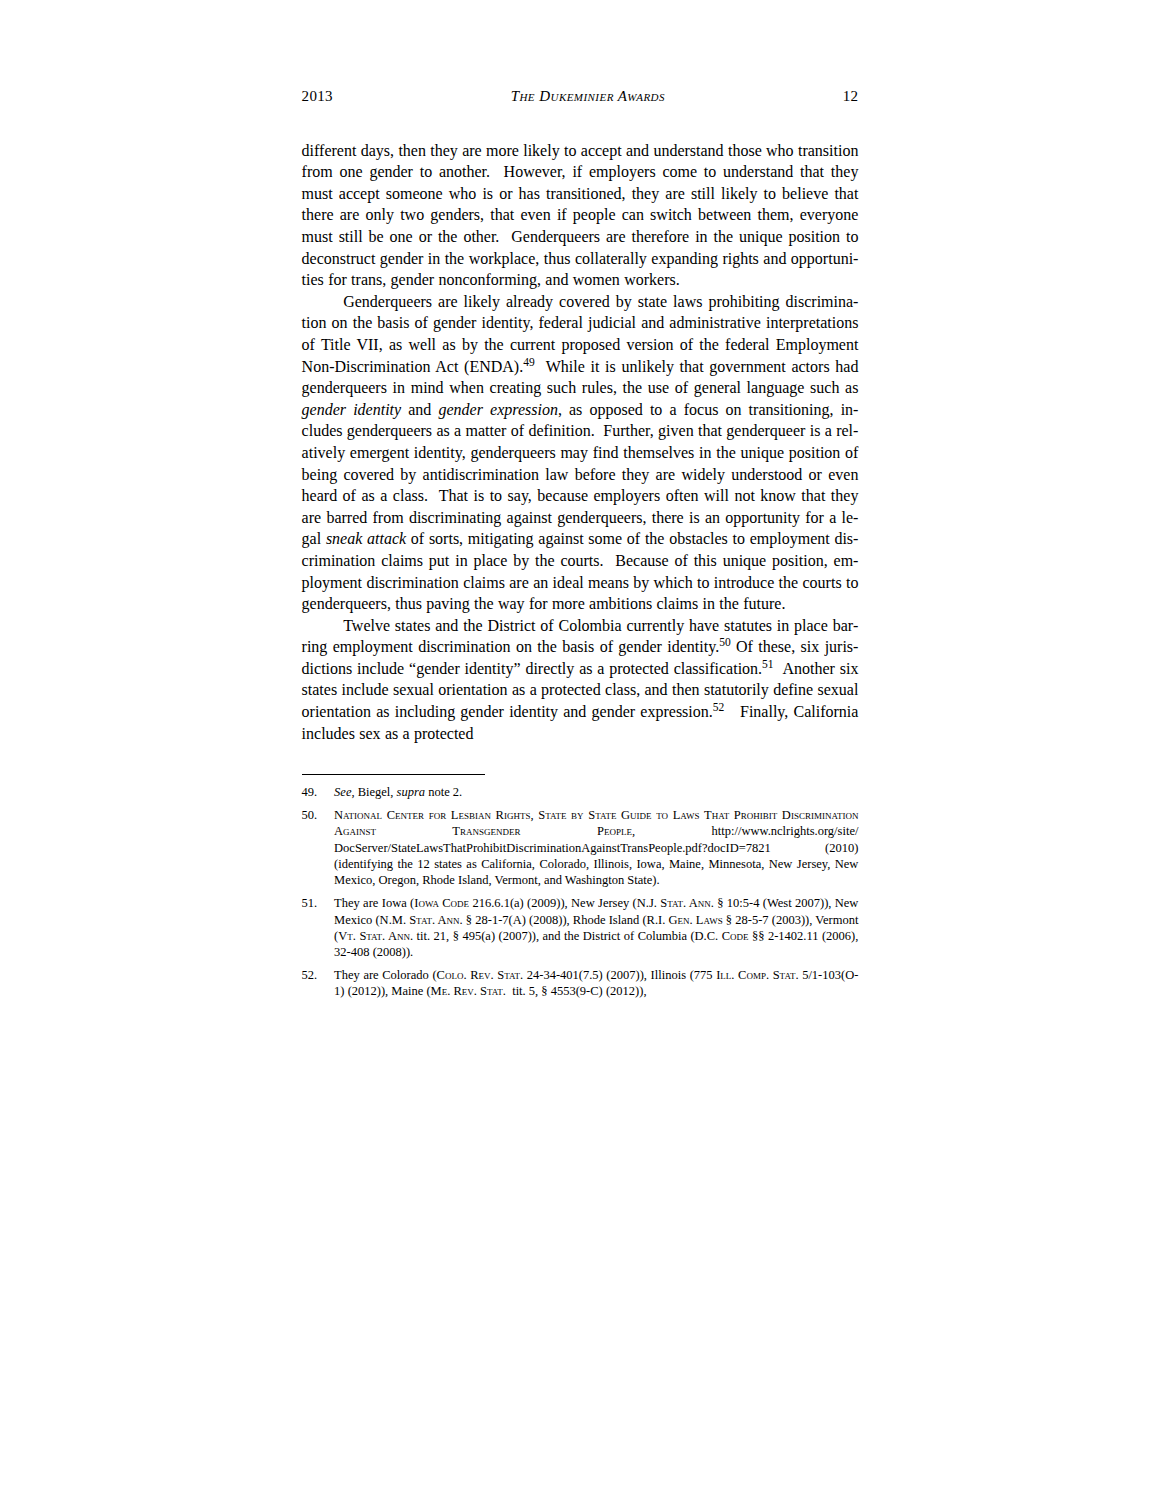2013 The Dukeminier Awards 12
different days, then they are more likely to accept and understand those who transition from one gender to another. However, if employers come to understand that they must accept someone who is or has transitioned, they are still likely to believe that there are only two genders, that even if people can switch between them, everyone must still be one or the other. Genderqueers are therefore in the unique position to deconstruct gender in the workplace, thus collaterally expanding rights and opportunities for trans, gender nonconforming, and women workers.
Genderqueers are likely already covered by state laws prohibiting discrimination on the basis of gender identity, federal judicial and administrative interpretations of Title VII, as well as by the current proposed version of the federal Employment Non-Discrimination Act (ENDA).49 While it is unlikely that government actors had genderqueers in mind when creating such rules, the use of general language such as gender identity and gender expression, as opposed to a focus on transitioning, includes genderqueers as a matter of definition. Further, given that genderqueer is a relatively emergent identity, genderqueers may find themselves in the unique position of being covered by antidiscrimination law before they are widely understood or even heard of as a class. That is to say, because employers often will not know that they are barred from discriminating against genderqueers, there is an opportunity for a legal sneak attack of sorts, mitigating against some of the obstacles to employment discrimination claims put in place by the courts. Because of this unique position, employment discrimination claims are an ideal means by which to introduce the courts to genderqueers, thus paving the way for more ambitions claims in the future.
Twelve states and the District of Colombia currently have statutes in place barring employment discrimination on the basis of gender identity.50 Of these, six jurisdictions include “gender identity” directly as a protected classification.51 Another six states include sexual orientation as a protected class, and then statutorily define sexual orientation as including gender identity and gender expression.52 Finally, California includes sex as a protected
49. See, Biegel, supra note 2.
50. National Center for Lesbian Rights, State by State Guide to Laws That Prohibit Discrimination Against Transgender People, http://www.nclrights.org/site/ DocServer/StateLawsThatProhibitDiscriminationAgainstTransPeople.pdf?docID=7821 (2010) (identifying the 12 states as California, Colorado, Illinois, Iowa, Maine, Minnesota, New Jersey, New Mexico, Oregon, Rhode Island, Vermont, and Washington State).
51. They are Iowa (Iowa Code 216.6.1(a) (2009)), New Jersey (N.J. Stat. Ann. § 10:5-4 (West 2007)), New Mexico (N.M. Stat. Ann. § 28-1-7(A) (2008)), Rhode Island (R.I. Gen. Laws § 28-5-7 (2003)), Vermont (Vt. Stat. Ann. tit. 21, § 495(a) (2007)), and the District of Columbia (D.C. Code §§ 2-1402.11 (2006), 32-408 (2008)).
52. They are Colorado (Colo. Rev. Stat. 24-34-401(7.5) (2007)), Illinois (775 Ill. Comp. Stat. 5/1-103(O-1) (2012)), Maine (Me. Rev. Stat. tit. 5, § 4553(9-C) (2012)),